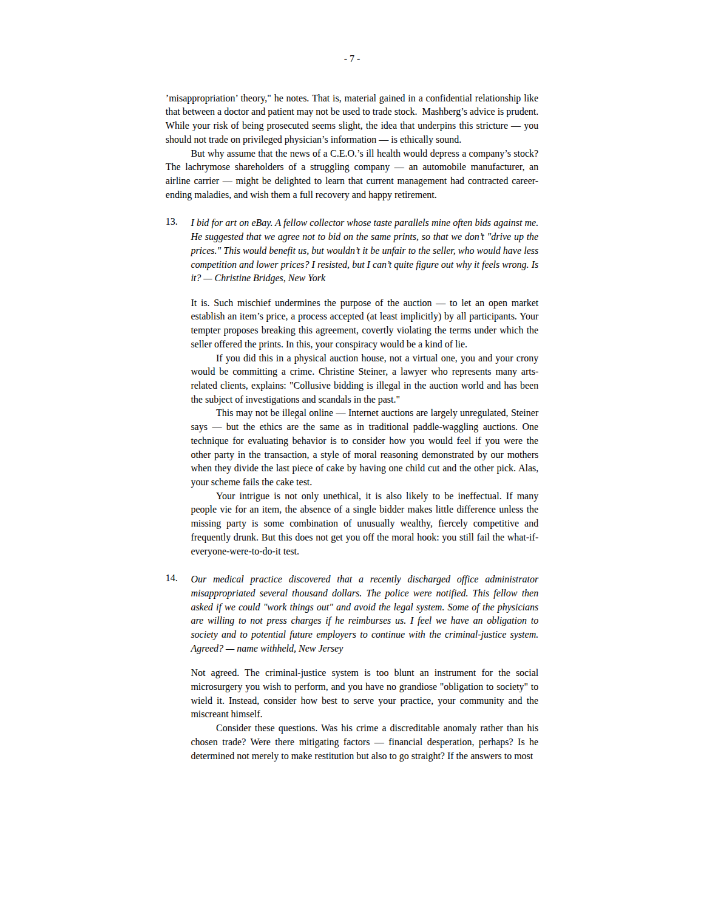- 7 -
’misappropriation’ theory," he notes. That is, material gained in a confidential relationship like that between a doctor and patient may not be used to trade stock. Mashberg’s advice is prudent. While your risk of being prosecuted seems slight, the idea that underpins this stricture — you should not trade on privileged physician’s information — is ethically sound.
But why assume that the news of a C.E.O.’s ill health would depress a company’s stock? The lachrymose shareholders of a struggling company — an automobile manufacturer, an airline carrier — might be delighted to learn that current management had contracted career-ending maladies, and wish them a full recovery and happy retirement.
13.
I bid for art on eBay. A fellow collector whose taste parallels mine often bids against me. He suggested that we agree not to bid on the same prints, so that we don’t "drive up the prices." This would benefit us, but wouldn’t it be unfair to the seller, who would have less competition and lower prices? I resisted, but I can’t quite figure out why it feels wrong. Is it? — Christine Bridges, New York
It is. Such mischief undermines the purpose of the auction — to let an open market establish an item’s price, a process accepted (at least implicitly) by all participants. Your tempter proposes breaking this agreement, covertly violating the terms under which the seller offered the prints. In this, your conspiracy would be a kind of lie.
If you did this in a physical auction house, not a virtual one, you and your crony would be committing a crime. Christine Steiner, a lawyer who represents many arts-related clients, explains: "Collusive bidding is illegal in the auction world and has been the subject of investigations and scandals in the past."
This may not be illegal online — Internet auctions are largely unregulated, Steiner says — but the ethics are the same as in traditional paddle-waggling auctions. One technique for evaluating behavior is to consider how you would feel if you were the other party in the transaction, a style of moral reasoning demonstrated by our mothers when they divide the last piece of cake by having one child cut and the other pick. Alas, your scheme fails the cake test.
Your intrigue is not only unethical, it is also likely to be ineffectual. If many people vie for an item, the absence of a single bidder makes little difference unless the missing party is some combination of unusually wealthy, fiercely competitive and frequently drunk. But this does not get you off the moral hook: you still fail the what-if-everyone-were-to-do-it test.
14.
Our medical practice discovered that a recently discharged office administrator misappropriated several thousand dollars. The police were notified. This fellow then asked if we could "work things out" and avoid the legal system. Some of the physicians are willing to not press charges if he reimburses us. I feel we have an obligation to society and to potential future employers to continue with the criminal-justice system. Agreed? — name withheld, New Jersey
Not agreed. The criminal-justice system is too blunt an instrument for the social microsurgery you wish to perform, and you have no grandiose "obligation to society" to wield it. Instead, consider how best to serve your practice, your community and the miscreant himself.
Consider these questions. Was his crime a discreditable anomaly rather than his chosen trade? Were there mitigating factors — financial desperation, perhaps? Is he determined not merely to make restitution but also to go straight? If the answers to most